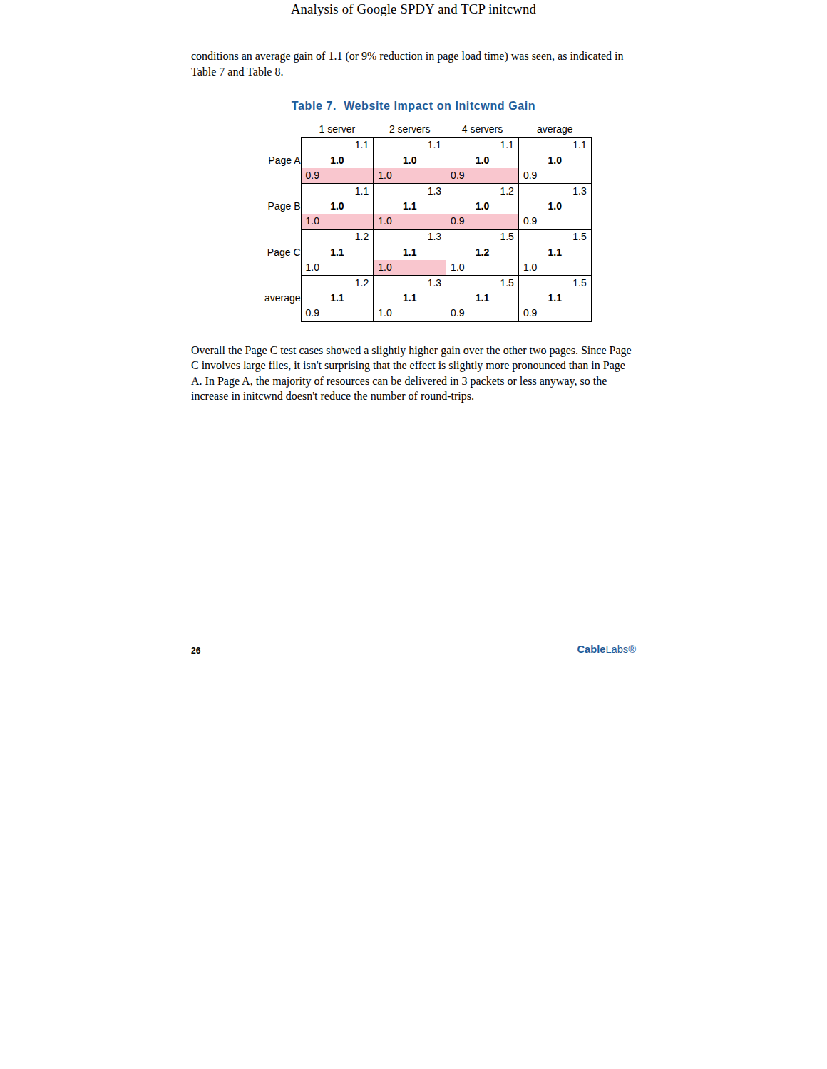Analysis of Google SPDY and TCP initcwnd
conditions an average gain of 1.1 (or 9% reduction in page load time) was seen, as indicated in Table 7 and Table 8.
Table 7. Website Impact on Initcwnd Gain
| | 1 server | 2 servers | 4 servers | average |
| Page A | / 1.1 / / 1.0 / / 0.9 / | / 1.1 / / 1.0 / / 1.0 / | / 1.1 / / 1.0 / / 0.9 / | / 1.1 / / 1.0 / / 0.9 / |
| Page B | / 1.1 / / 1.0 / / 1.0 / | / 1.3 / / 1.1 / / 1.0 / | / 1.2 / / 1.0 / / 0.9 / | / 1.3 / / 1.0 / / 0.9 / |
| Page C | / 1.2 / / 1.1 / / 1.0 / | / 1.3 / / 1.1 / / 1.0 / | / 1.5 / / 1.2 / / 1.0 / | / 1.5 / / 1.1 / / 1.0 / |
| average | / 1.2 / / 1.1 / / 0.9 / | / 1.3 / / 1.1 / / 1.0 / | / 1.5 / / 1.1 / / 0.9 / | / 1.5 / / 1.1 / / 0.9 / |
Overall the Page C test cases showed a slightly higher gain over the other two pages. Since Page C involves large files, it isn't surprising that the effect is slightly more pronounced than in Page A. In Page A, the majority of resources can be delivered in 3 packets or less anyway, so the increase in initcwnd doesn't reduce the number of round-trips.
26
Cable Labs®